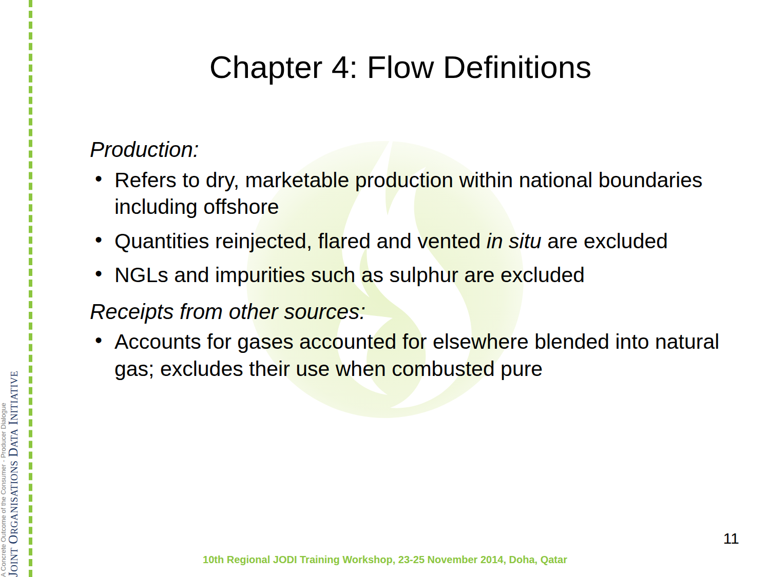JOINT ORGANISATIONS DATA INITIATIVE
A Concrete Outcome of the Consumer - Producer Dialogue
Chapter 4: Flow Definitions
Production:
Refers to dry, marketable production within national boundaries including offshore
Quantities reinjected, flared and vented in situ are excluded
NGLs and impurities such as sulphur are excluded
Receipts from other sources:
Accounts for gases accounted for elsewhere blended into natural gas; excludes their use when combusted pure
11
10th Regional JODI Training Workshop, 23-25 November 2014, Doha, Qatar